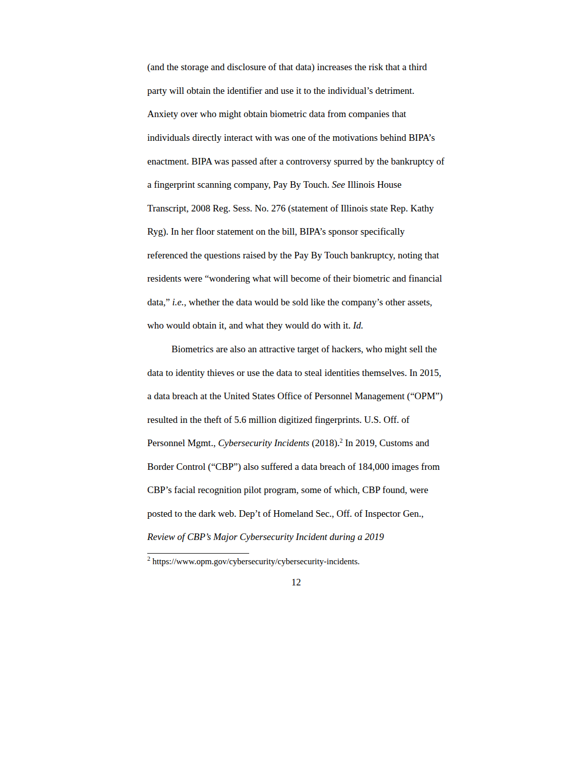(and the storage and disclosure of that data) increases the risk that a third party will obtain the identifier and use it to the individual’s detriment. Anxiety over who might obtain biometric data from companies that individuals directly interact with was one of the motivations behind BIPA’s enactment. BIPA was passed after a controversy spurred by the bankruptcy of a fingerprint scanning company, Pay By Touch. See Illinois House Transcript, 2008 Reg. Sess. No. 276 (statement of Illinois state Rep. Kathy Ryg). In her floor statement on the bill, BIPA’s sponsor specifically referenced the questions raised by the Pay By Touch bankruptcy, noting that residents were “wondering what will become of their biometric and financial data,” i.e., whether the data would be sold like the company’s other assets, who would obtain it, and what they would do with it. Id.
Biometrics are also an attractive target of hackers, who might sell the data to identity thieves or use the data to steal identities themselves. In 2015, a data breach at the United States Office of Personnel Management (“OPM”) resulted in the theft of 5.6 million digitized fingerprints. U.S. Off. of Personnel Mgmt., Cybersecurity Incidents (2018).2 In 2019, Customs and Border Control (“CBP”) also suffered a data breach of 184,000 images from CBP’s facial recognition pilot program, some of which, CBP found, were posted to the dark web. Dep’t of Homeland Sec., Off. of Inspector Gen., Review of CBP’s Major Cybersecurity Incident during a 2019
2 https://www.opm.gov/cybersecurity/cybersecurity-incidents.
12